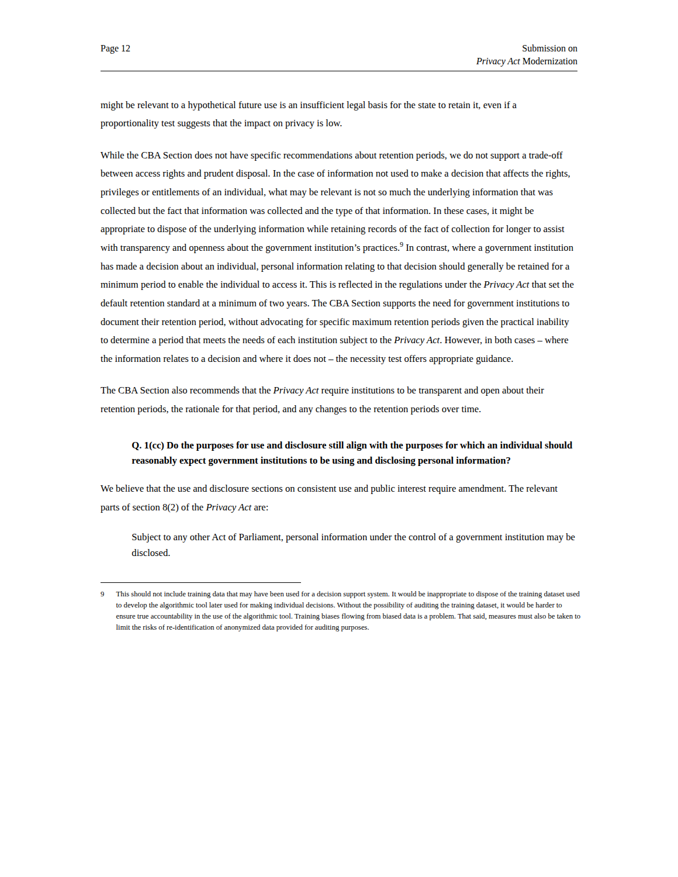Page 12
Submission on
Privacy Act Modernization
might be relevant to a hypothetical future use is an insufficient legal basis for the state to retain it, even if a proportionality test suggests that the impact on privacy is low.
While the CBA Section does not have specific recommendations about retention periods, we do not support a trade-off between access rights and prudent disposal. In the case of information not used to make a decision that affects the rights, privileges or entitlements of an individual, what may be relevant is not so much the underlying information that was collected but the fact that information was collected and the type of that information. In these cases, it might be appropriate to dispose of the underlying information while retaining records of the fact of collection for longer to assist with transparency and openness about the government institution’s practices.9 In contrast, where a government institution has made a decision about an individual, personal information relating to that decision should generally be retained for a minimum period to enable the individual to access it. This is reflected in the regulations under the Privacy Act that set the default retention standard at a minimum of two years. The CBA Section supports the need for government institutions to document their retention period, without advocating for specific maximum retention periods given the practical inability to determine a period that meets the needs of each institution subject to the Privacy Act. However, in both cases – where the information relates to a decision and where it does not – the necessity test offers appropriate guidance.
The CBA Section also recommends that the Privacy Act require institutions to be transparent and open about their retention periods, the rationale for that period, and any changes to the retention periods over time.
Q. 1(cc) Do the purposes for use and disclosure still align with the purposes for which an individual should reasonably expect government institutions to be using and disclosing personal information?
We believe that the use and disclosure sections on consistent use and public interest require amendment. The relevant parts of section 8(2) of the Privacy Act are:
Subject to any other Act of Parliament, personal information under the control of a government institution may be disclosed.
9 This should not include training data that may have been used for a decision support system. It would be inappropriate to dispose of the training dataset used to develop the algorithmic tool later used for making individual decisions. Without the possibility of auditing the training dataset, it would be harder to ensure true accountability in the use of the algorithmic tool. Training biases flowing from biased data is a problem. That said, measures must also be taken to limit the risks of re-identification of anonymized data provided for auditing purposes.